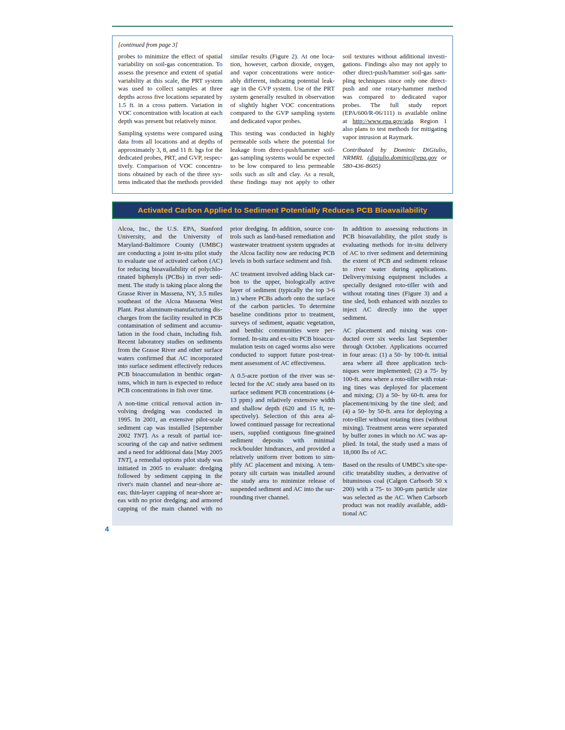[continued from page 3]
probes to minimize the effect of spatial variability on soil-gas concentration. To assess the presence and extent of spatial variability at this scale, the PRT system was used to collect samples at three depths across five locations separated by 1.5 ft. in a cross pattern. Variation in VOC concentration with location at each depth was present but relatively minor.
Sampling systems were compared using data from all locations and at depths of approximately 3, 8, and 11 ft. bgs for the dedicated probes, PRT, and GVP, respectively. Comparison of VOC concentrations obtained by each of the three systems indicated that the methods provided similar results (Figure 2). At one location, however, carbon dioxide, oxygen, and vapor concentrations were noticeably different, indicating potential leakage in the GVP system. Use of the PRT system generally resulted in observation of slightly higher VOC concentrations compared to the GVP sampling system and dedicated vapor probes.
This testing was conducted in highly permeable soils where the potential for leakage from direct-push/hammer soil-gas sampling systems would be expected to be low compared to less permeable soils such as silt and clay. As a result, these findings may not apply to other soil textures without additional investigations. Findings also may not apply to other direct-push/hammer soil-gas sampling techniques since only one direct-push and one rotary-hammer method was compared to dedicated vapor probes. The full study report (EPA/600/R-06/111) is available online at http://www.epa.gov/ada. Region 1 also plans to test methods for mitigating vapor intrusion at Raymark.
Contributed by Dominic DiGiulio, NRMRL (digiulio.dominic@epa.gov or 580-436-8605)
Activated Carbon Applied to Sediment Potentially Reduces PCB Bioavailability
Alcoa, Inc., the U.S. EPA, Stanford University, and the University of Maryland-Baltimore County (UMBC) are conducting a joint in-situ pilot study to evaluate use of activated carbon (AC) for reducing bioavailability of polychlorinated biphenyls (PCBs) in river sediment. The study is taking place along the Grasse River in Massena, NY, 3.5 miles southeast of the Alcoa Massena West Plant. Past aluminum-manufacturing discharges from the facility resulted in PCB contamination of sediment and accumulation in the food chain, including fish. Recent laboratory studies on sediments from the Grasse River and other surface waters confirmed that AC incorporated into surface sediment effectively reduces PCB bioaccumulation in benthic organisms, which in turn is expected to reduce PCB concentrations in fish over time.
A non-time critical removal action involving dredging was conducted in 1995. In 2001, an extensive pilot-scale sediment cap was installed [September 2002 TNT]. As a result of partial ice-scouring of the cap and native sediment and a need for additional data [May 2005 TNT], a remedial options pilot study was initiated in 2005 to evaluate: dredging followed by sediment capping in the river's main channel and near-shore areas; thin-layer capping of near-shore areas with no prior dredging; and armored capping of the main channel with no prior dredging. In addition, source controls such as land-based remediation and wastewater treatment system upgrades at the Alcoa facility now are reducing PCB levels in both surface sediment and fish.
AC treatment involved adding black carbon to the upper, biologically active layer of sediment (typically the top 3-6 in.) where PCBs adsorb onto the surface of the carbon particles. To determine baseline conditions prior to treatment, surveys of sediment, aquatic vegetation, and benthic communities were performed. In-situ and ex-situ PCB bioaccumulation tests on caged worms also were conducted to support future post-treatment assessment of AC effectiveness.
A 0.5-acre portion of the river was selected for the AC study area based on its surface sediment PCB concentrations (4-13 ppm) and relatively extensive width and shallow depth (620 and 15 ft, respectively). Selection of this area allowed continued passage for recreational users, supplied contiguous fine-grained sediment deposits with minimal rock/boulder hindrances, and provided a relatively uniform river bottom to simplify AC placement and mixing. A temporary silt curtain was installed around the study area to minimize release of suspended sediment and AC into the surrounding river channel.
In addition to assessing reductions in PCB bioavailability, the pilot study is evaluating methods for in-situ delivery of AC to river sediment and determining the extent of PCB and sediment release to river water during applications. Delivery/mixing equipment includes a specially designed roto-tiller with and without rotating tines (Figure 3) and a tine sled, both enhanced with nozzles to inject AC directly into the upper sediment.
AC placement and mixing was conducted over six weeks last September through October. Applications occurred in four areas: (1) a 50- by 100-ft. initial area where all three application techniques were implemented; (2) a 75- by 100-ft. area where a roto-tiller with rotating tines was deployed for placement and mixing; (3) a 50- by 60-ft. area for placement/mixing by the tine sled; and (4) a 50- by 50-ft. area for deploying a roto-tiller without rotating tines (without mixing). Treatment areas were separated by buffer zones in which no AC was applied. In total, the study used a mass of 18,000 lbs of AC.
Based on the results of UMBC's site-specific treatability studies, a derivative of bituminous coal (Calgon Carbsorb 50 x 200) with a 75- to 300-µm particle size was selected as the AC. When Carbsorb product was not readily available, additional AC
4